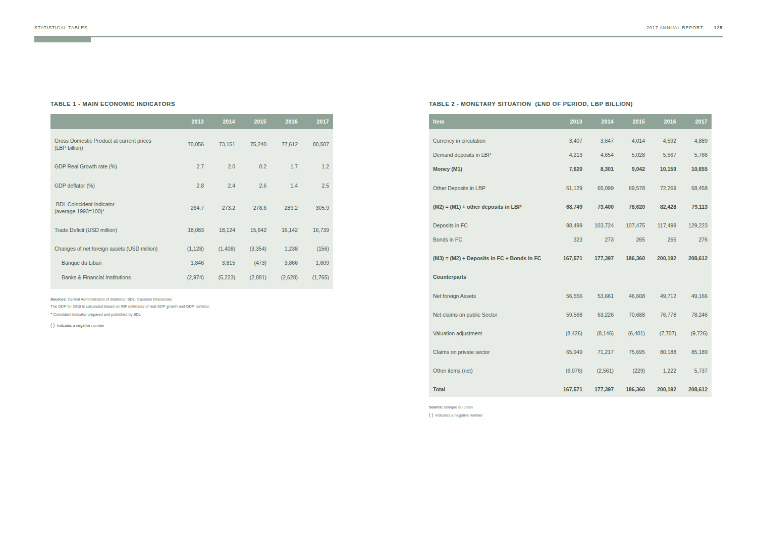STATISTICAL TABLES
2017 ANNUAL REPORT 125
TABLE 1 - MAIN ECONOMIC INDICATORS
| | 2013 | 2014 | 2015 | 2016 | 2017 |
| --- | --- | --- | --- | --- | --- |
| Gross Domestic Product at current prices (LBP billion) | 70,056 | 73,151 | 75,240 | 77,612 | 80,507 |
| GDP Real Growth rate (%) | 2.7 | 2.0 | 0.2 | 1.7 | 1.2 |
| GDP deflator (%) | 2.8 | 2.4 | 2.6 | 1.4 | 2.5 |
| BDL Coincident Indicator (average 1993=100)* | 264.7 | 273.2 | 278.6 | 289.2 | 305.9 |
| Trade Deficit (USD million) | 18,083 | 18,124 | 15,642 | 16,142 | 16,739 |
| Changes of net foreign assets (USD million) | (1,128) | (1,408) | (3,354) | 1,238 | (156) |
| Banque du Liban | 1,846 | 3,815 | (473) | 3,866 | 1,609 |
| Banks & Financial Institutions | (2,974) | (5,223) | (2,881) | (2,628) | (1,765) |
Sources: Central Administration of Statistics- BDL- Customs Directorate
The GDP for 2018 is calculated based on IMF estimates of real GDP growth and GDP deflator.
* Coincident indicator prepared and published by BDL ( ) indicates a negative number
TABLE 2 - MONETARY SITUATION (END OF PERIOD, LBP BILLION)
| Item | 2013 | 2014 | 2015 | 2016 | 2017 |
| --- | --- | --- | --- | --- | --- |
| Currency in circulation | 3,407 | 3,647 | 4,014 | 4,592 | 4,889 |
| Demand deposits in LBP | 4,213 | 4,654 | 5,028 | 5,567 | 5,766 |
| Money (M1) | 7,620 | 8,301 | 9,042 | 10,159 | 10,655 |
| Other Deposits in LBP | 61,129 | 65,099 | 69,578 | 72,269 | 68,458 |
| (M2) = (M1) + other deposits in LBP | 68,749 | 73,400 | 78,620 | 82,428 | 79,113 |
| Deposits in FC | 98,499 | 103,724 | 107,475 | 117,499 | 129,223 |
| Bonds in FC | 323 | 273 | 265 | 265 | 276 |
| (M3) = (M2) + Deposits in FC + Bonds in FC | 167,571 | 177,397 | 186,360 | 200,192 | 208,612 |
| Counterparts | | | | | |
| Net foreign Assets | 56,556 | 53,661 | 46,608 | 49,712 | 49,166 |
| Net claims on public Sector | 59,568 | 63,226 | 70,688 | 76,778 | 78,246 |
| Valuation adjustment | (8,426) | (8,146) | (6,401) | (7,707) | (9,726) |
| Claims on private sector | 65,949 | 71,217 | 75,695 | 80,188 | 85,189 |
| Other items (net) | (6,076) | (2,561) | (229) | 1,222 | 5,737 |
| Total | 167,571 | 177,397 | 186,360 | 200,192 | 208,612 |
Source: Banque du Liban
( ) indicates a negative number